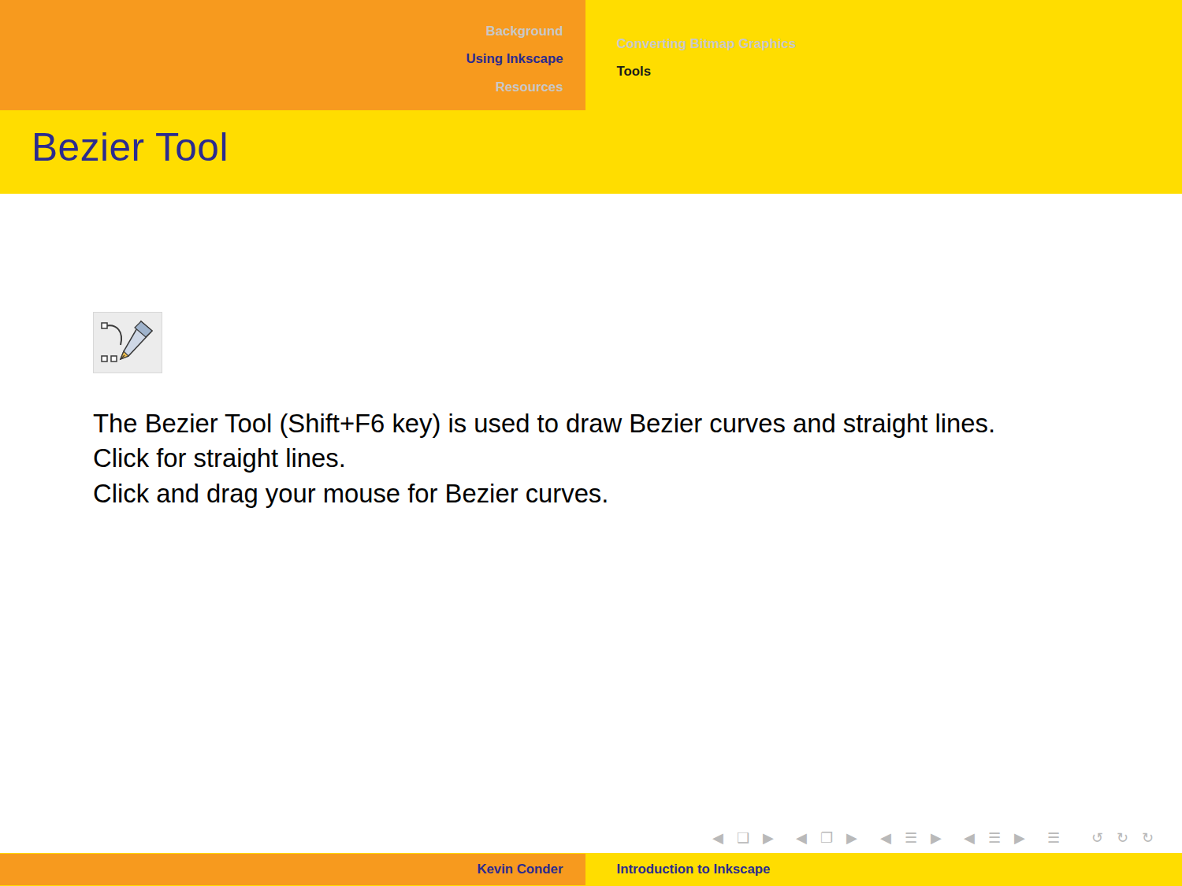Background
Using Inkscape
Resources
Converting Bitmap Graphics
Tools
Bezier Tool
The Bezier Tool (Shift+F6 key) is used to draw Bezier curves and straight lines.
Click for straight lines.
Click and drag your mouse for Bezier curves.
◀ ❑ ▶ ◀ ❐ ▶ ◀ ☰ ▶ ◀ ☰ ▶ ☰ ↺ ↻ ↻
Kevin Conder
Introduction to Inkscape